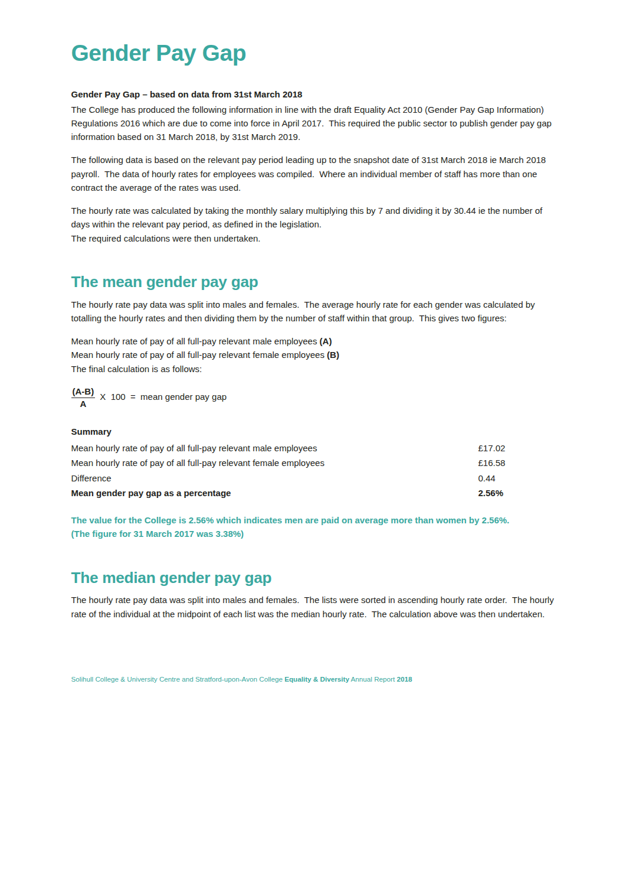Gender Pay Gap
Gender Pay Gap – based on data from 31st March 2018
The College has produced the following information in line with the draft Equality Act 2010 (Gender Pay Gap Information) Regulations 2016 which are due to come into force in April 2017. This required the public sector to publish gender pay gap information based on 31 March 2018, by 31st March 2019.
The following data is based on the relevant pay period leading up to the snapshot date of 31st March 2018 ie March 2018 payroll. The data of hourly rates for employees was compiled. Where an individual member of staff has more than one contract the average of the rates was used.
The hourly rate was calculated by taking the monthly salary multiplying this by 7 and dividing it by 30.44 ie the number of days within the relevant pay period, as defined in the legislation.
The required calculations were then undertaken.
The mean gender pay gap
The hourly rate pay data was split into males and females. The average hourly rate for each gender was calculated by totalling the hourly rates and then dividing them by the number of staff within that group. This gives two figures:
Mean hourly rate of pay of all full-pay relevant male employees (A)
Mean hourly rate of pay of all full-pay relevant female employees (B)
The final calculation is as follows:
(A-B) A X 100 = mean gender pay gap
Summary
| Mean hourly rate of pay of all full-pay relevant male employees | £17.02 |
| Mean hourly rate of pay of all full-pay relevant female employees | £16.58 |
| Difference | 0.44 |
| Mean gender pay gap as a percentage | 2.56% |
The value for the College is 2.56% which indicates men are paid on average more than women by 2.56%.
(The figure for 31 March 2017 was 3.38%)
The median gender pay gap
The hourly rate pay data was split into males and females. The lists were sorted in ascending hourly rate order. The hourly rate of the individual at the midpoint of each list was the median hourly rate. The calculation above was then undertaken.
Solihull College & University Centre and Stratford-upon-Avon College Equality & Diversity Annual Report 2018